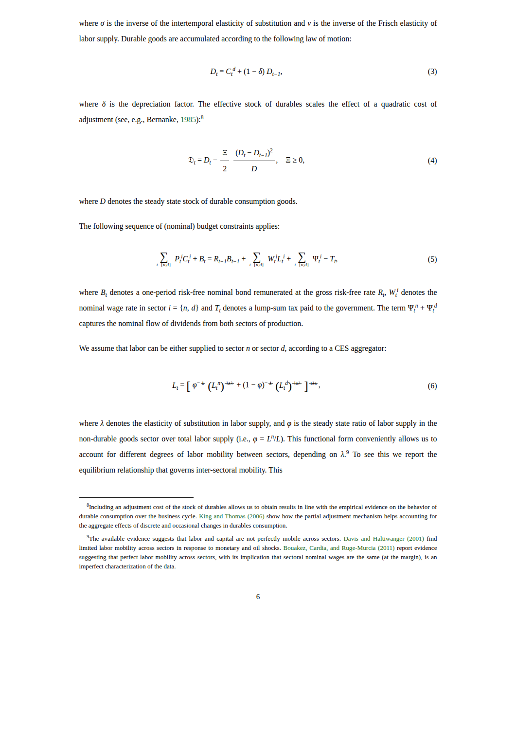where σ is the inverse of the intertemporal elasticity of substitution and v is the inverse of the Frisch elasticity of labor supply. Durable goods are accumulated according to the following law of motion:
Dt = Ctd + (1 − δ) Dt−1,
(3)
where δ is the depreciation factor. The effective stock of durables scales the effect of a quadratic cost of adjustment (see, e.g., Bernanke, 1985):8
𝔇t = Dt − Ξ 2 (Dt − Dt−1)2 D, Ξ ≥ 0,
(4)
where D denotes the steady state stock of durable consumption goods.
The following sequence of (nominal) budget constraints applies:
∑i={n,d} Pti Cti + Bt = Rt−1 Bt−1 + ∑i={n,d} Wti Lti + ∑i={n,d} Ψti − Tt,
(5)
where Bt denotes a one-period risk-free nominal bond remunerated at the gross risk-free rate Rt, Wti denotes the nominal wage rate in sector i = {n, d} and Tt denotes a lump-sum tax paid to the government. The term Ψtn + Ψtd captures the nominal flow of dividends from both sectors of production.
We assume that labor can be either supplied to sector n or sector d, according to a CES aggregator:
Lt = [ φ−1 λ (Ltn)1+λ λ + (1 − φ)−1 λ (Ltd)1+λ λ ]λ 1+λ,
(6)
where λ denotes the elasticity of substitution in labor supply, and φ is the steady state ratio of labor supply in the non-durable goods sector over total labor supply (i.e., φ = Ln/L). This functional form conveniently allows us to account for different degrees of labor mobility between sectors, depending on λ.9 To see this we report the equilibrium relationship that governs inter-sectoral mobility. This
8Including an adjustment cost of the stock of durables allows us to obtain results in line with the empirical evidence on the behavior of durable consumption over the business cycle. King and Thomas (2006) show how the partial adjustment mechanism helps accounting for the aggregate effects of discrete and occasional changes in durables consumption.
9The available evidence suggests that labor and capital are not perfectly mobile across sectors. Davis and Haltiwanger (2001) find limited labor mobility across sectors in response to monetary and oil shocks. Bouakez, Cardia, and Ruge-Murcia (2011) report evidence suggesting that perfect labor mobility across sectors, with its implication that sectoral nominal wages are the same (at the margin), is an imperfect characterization of the data.
6